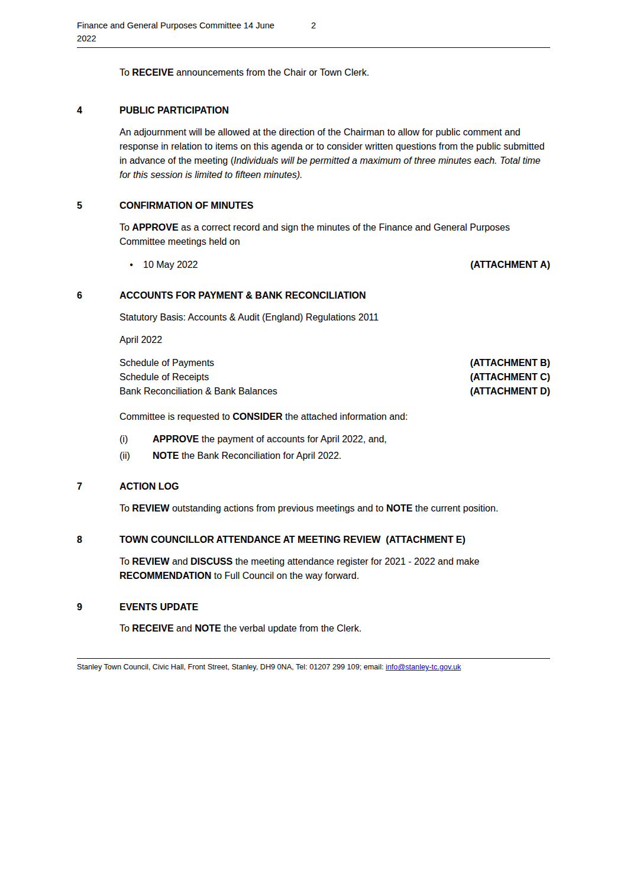Finance and General Purposes Committee 14 June 2022
2
To RECEIVE announcements from the Chair or Town Clerk.
4 Public Participation
An adjournment will be allowed at the direction of the Chairman to allow for public comment and response in relation to items on this agenda or to consider written questions from the public submitted in advance of the meeting (Individuals will be permitted a maximum of three minutes each. Total time for this session is limited to fifteen minutes).
5 Confirmation of Minutes
To APPROVE as a correct record and sign the minutes of the Finance and General Purposes Committee meetings held on
• 10 May 2022 (ATTACHMENT A)
6 Accounts for Payment & Bank Reconciliation
Statutory Basis: Accounts & Audit (England) Regulations 2011
April 2022
Schedule of Payments (ATTACHMENT B)
Schedule of Receipts (ATTACHMENT C)
Bank Reconciliation & Bank Balances (ATTACHMENT D)
Committee is requested to CONSIDER the attached information and:
(i) APPROVE the payment of accounts for April 2022, and,
(ii) NOTE the Bank Reconciliation for April 2022.
7 Action Log
To REVIEW outstanding actions from previous meetings and to NOTE the current position.
8 Town Councillor Attendance at Meeting Review (Attachment E)
To REVIEW and DISCUSS the meeting attendance register for 2021 - 2022 and make RECOMMENDATION to Full Council on the way forward.
9 Events Update
To RECEIVE and NOTE the verbal update from the Clerk.
Stanley Town Council, Civic Hall, Front Street, Stanley, DH9 0NA, Tel: 01207 299 109; email: info@stanley-tc.gov.uk